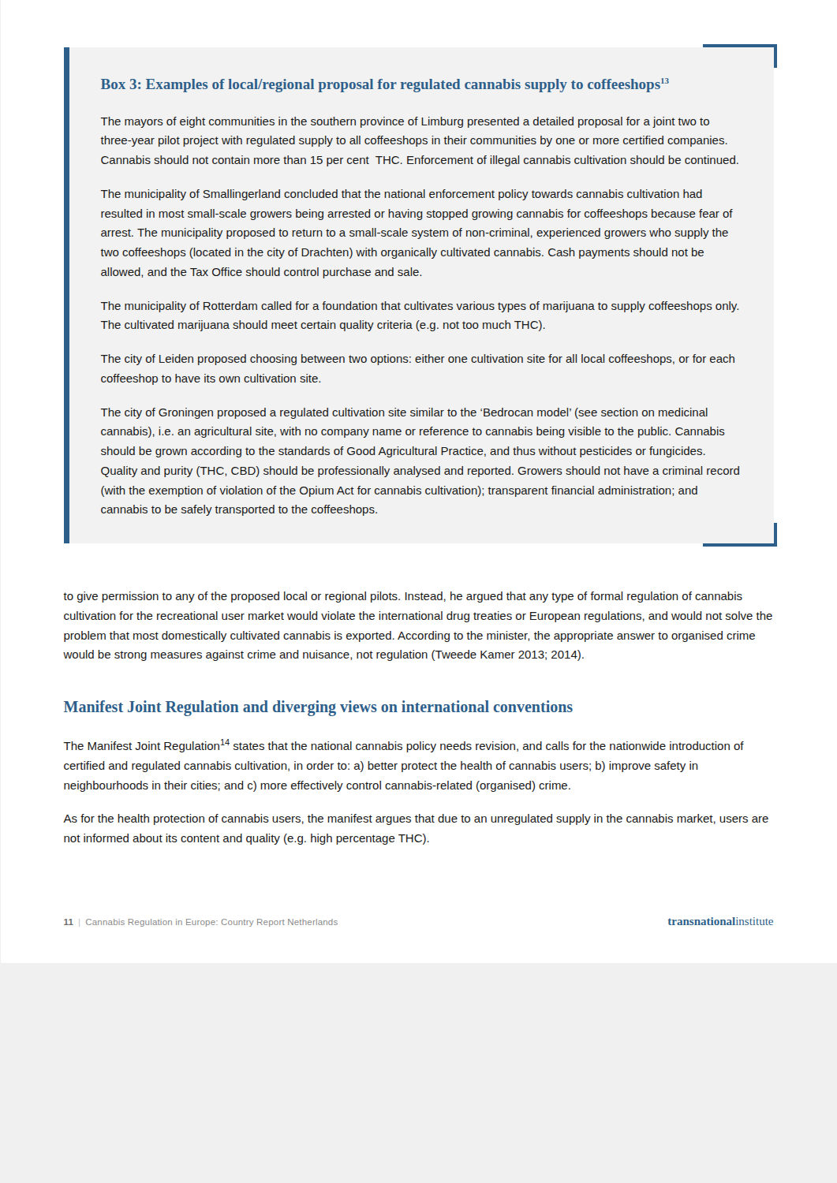Box 3: Examples of local/regional proposal for regulated cannabis supply to coffeeshops13
The mayors of eight communities in the southern province of Limburg presented a detailed proposal for a joint two to three-year pilot project with regulated supply to all coffeeshops in their communities by one or more certified companies. Cannabis should not contain more than 15 per cent THC. Enforcement of illegal cannabis cultivation should be continued.
The municipality of Smallingerland concluded that the national enforcement policy towards cannabis cultivation had resulted in most small-scale growers being arrested or having stopped growing cannabis for coffeeshops because fear of arrest. The municipality proposed to return to a small-scale system of non-criminal, experienced growers who supply the two coffeeshops (located in the city of Drachten) with organically cultivated cannabis. Cash payments should not be allowed, and the Tax Office should control purchase and sale.
The municipality of Rotterdam called for a foundation that cultivates various types of marijuana to supply coffeeshops only. The cultivated marijuana should meet certain quality criteria (e.g. not too much THC).
The city of Leiden proposed choosing between two options: either one cultivation site for all local coffeeshops, or for each coffeeshop to have its own cultivation site.
The city of Groningen proposed a regulated cultivation site similar to the ‘Bedrocan model’ (see section on medicinal cannabis), i.e. an agricultural site, with no company name or reference to cannabis being visible to the public. Cannabis should be grown according to the standards of Good Agricultural Practice, and thus without pesticides or fungicides. Quality and purity (THC, CBD) should be professionally analysed and reported. Growers should not have a criminal record (with the exemption of violation of the Opium Act for cannabis cultivation); transparent financial administration; and cannabis to be safely transported to the coffeeshops.
to give permission to any of the proposed local or regional pilots. Instead, he argued that any type of formal regulation of cannabis cultivation for the recreational user market would violate the international drug treaties or European regulations, and would not solve the problem that most domestically cultivated cannabis is exported. According to the minister, the appropriate answer to organised crime would be strong measures against crime and nuisance, not regulation (Tweede Kamer 2013; 2014).
Manifest Joint Regulation and diverging views on international conventions
The Manifest Joint Regulation14 states that the national cannabis policy needs revision, and calls for the nationwide introduction of certified and regulated cannabis cultivation, in order to: a) better protect the health of cannabis users; b) improve safety in neighbourhoods in their cities; and c) more effectively control cannabis-related (organised) crime.
As for the health protection of cannabis users, the manifest argues that due to an unregulated supply in the cannabis market, users are not informed about its content and quality (e.g. high percentage THC).
11|Cannabis Regulation in Europe: Country Report Netherlands
transnationalinstitute